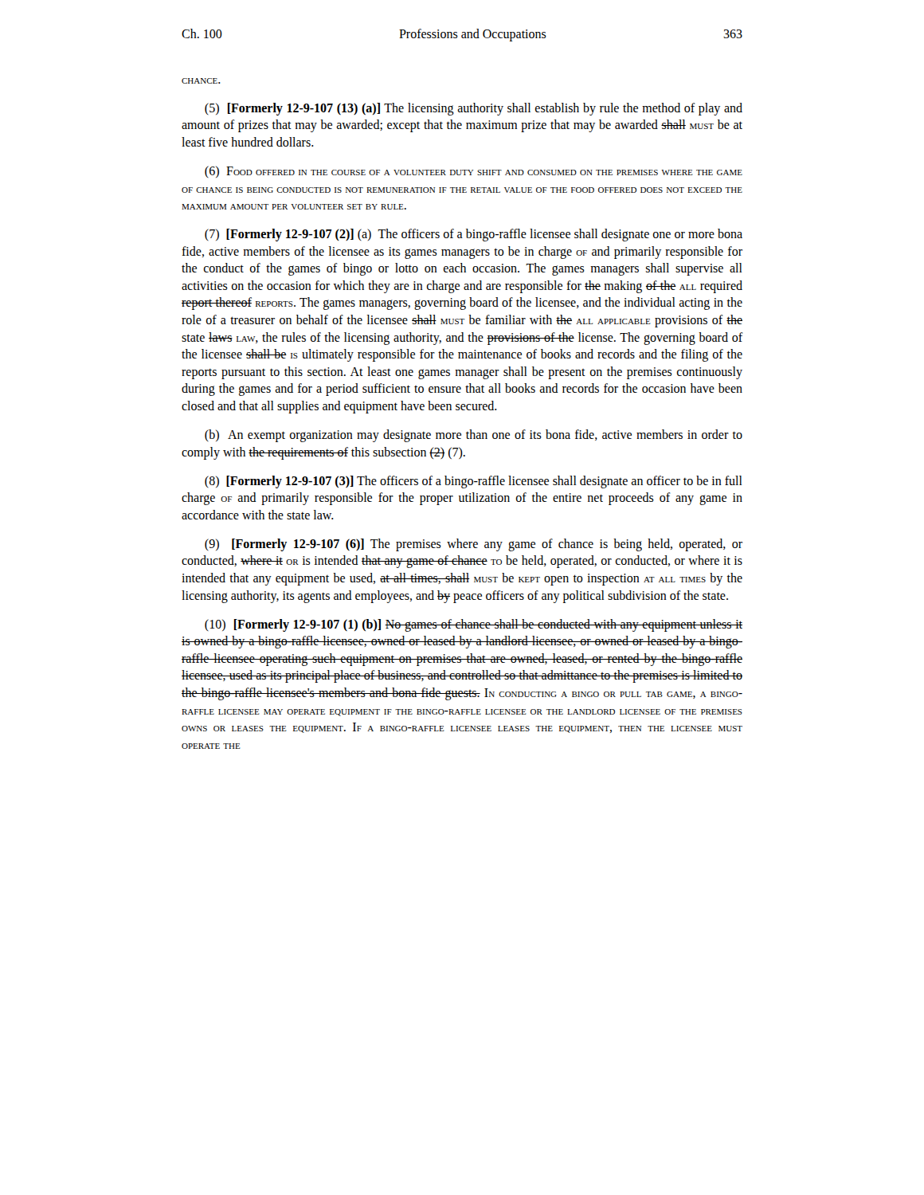Ch. 100
Professions and Occupations
363
chance.
(5) [Formerly 12-9-107 (13) (a)] The licensing authority shall establish by rule the method of play and amount of prizes that may be awarded; except that the maximum prize that may be awarded shall must be at least five hundred dollars.
(6) Food offered in the course of a volunteer duty shift and consumed on the premises where the game of chance is being conducted is not remuneration if the retail value of the food offered does not exceed the maximum amount per volunteer set by rule.
(7) [Formerly 12-9-107 (2)] (a) The officers of a bingo-raffle licensee shall designate one or more bona fide, active members of the licensee as its games managers to be in charge of and primarily responsible for the conduct of the games of bingo or lotto on each occasion. The games managers shall supervise all activities on the occasion for which they are in charge and are responsible for the making of the all required report thereof reports. The games managers, governing board of the licensee, and the individual acting in the role of a treasurer on behalf of the licensee shall must be familiar with the all applicable provisions of the state laws law, the rules of the licensing authority, and the provisions of the license. The governing board of the licensee shall be is ultimately responsible for the maintenance of books and records and the filing of the reports pursuant to this section. At least one games manager shall be present on the premises continuously during the games and for a period sufficient to ensure that all books and records for the occasion have been closed and that all supplies and equipment have been secured.
(b) An exempt organization may designate more than one of its bona fide, active members in order to comply with the requirements of this subsection (2) (7).
(8) [Formerly 12-9-107 (3)] The officers of a bingo-raffle licensee shall designate an officer to be in full charge of and primarily responsible for the proper utilization of the entire net proceeds of any game in accordance with the state law.
(9) [Formerly 12-9-107 (6)] The premises where any game of chance is being held, operated, or conducted, where it or is intended that any game of chance to be held, operated, or conducted, or where it is intended that any equipment be used, at all times, shall must be kept open to inspection at all times by the licensing authority, its agents and employees, and by peace officers of any political subdivision of the state.
(10) [Formerly 12-9-107 (1) (b)] No games of chance shall be conducted with any equipment unless it is owned by a bingo-raffle licensee, owned or leased by a landlord licensee, or owned or leased by a bingo-raffle licensee operating such equipment on premises that are owned, leased, or rented by the bingo-raffle licensee, used as its principal place of business, and controlled so that admittance to the premises is limited to the bingo-raffle licensee's members and bona fide guests. In conducting a bingo or pull tab game, a bingo-raffle licensee may operate equipment if the bingo-raffle licensee or the landlord licensee of the premises owns or leases the equipment. If a bingo-raffle licensee leases the equipment, then the licensee must operate the